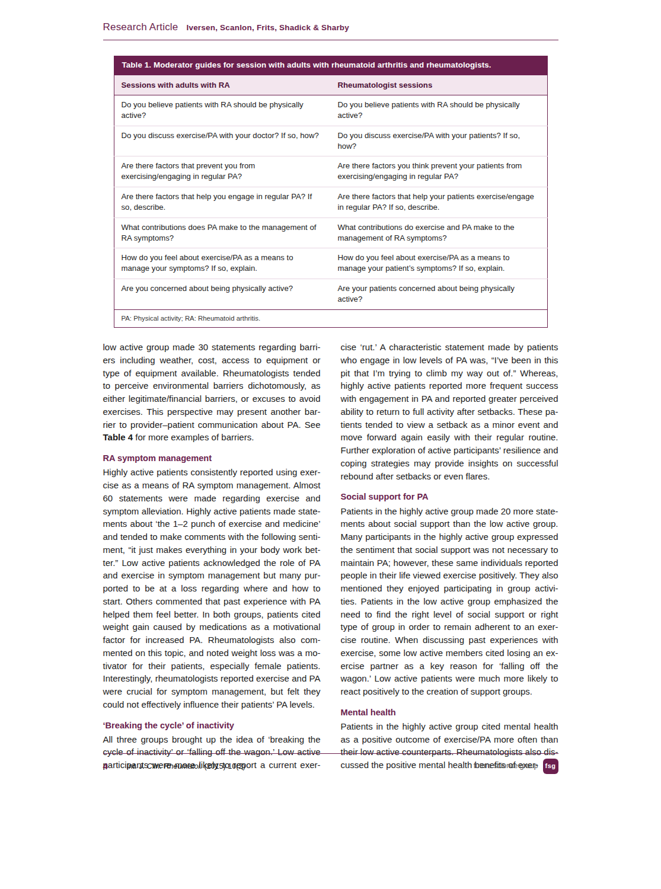Research Article Iversen, Scanlon, Frits, Shadick & Sharby
Table 1. Moderator guides for session with adults with rheumatoid arthritis and rheumatologists.
| Sessions with adults with RA | Rheumatologist sessions |
| --- | --- |
| Do you believe patients with RA should be physically active? | Do you believe patients with RA should be physically active? |
| Do you discuss exercise/PA with your doctor? If so, how? | Do you discuss exercise/PA with your patients? If so, how? |
| Are there factors that prevent you from exercising/engaging in regular PA? | Are there factors you think prevent your patients from exercising/engaging in regular PA? |
| Are there factors that help you engage in regular PA? If so, describe. | Are there factors that help your patients exercise/engage in regular PA? If so, describe. |
| What contributions does PA make to the management of RA symptoms? | What contributions do exercise and PA make to the management of RA symptoms? |
| How do you feel about exercise/PA as a means to manage your symptoms? If so, explain. | How do you feel about exercise/PA as a means to manage your patient’s symptoms? If so, explain. |
| Are you concerned about being physically active? | Are your patients concerned about being physically active? |
| PA: Physical activity; RA: Rheumatoid arthritis. |
low active group made 30 statements regarding barriers including weather, cost, access to equipment or type of equipment available. Rheumatologists tended to perceive environmental barriers dichotomously, as either legitimate/financial barriers, or excuses to avoid exercises. This perspective may present another barrier to provider–patient communication about PA. See Table 4 for more examples of barriers.
RA symptom management
Highly active patients consistently reported using exercise as a means of RA symptom management. Almost 60 statements were made regarding exercise and symptom alleviation. Highly active patients made statements about ‘the 1–2 punch of exercise and medicine’ and tended to make comments with the following sentiment, “it just makes everything in your body work better.” Low active patients acknowledged the role of PA and exercise in symptom management but many purported to be at a loss regarding where and how to start. Others commented that past experience with PA helped them feel better. In both groups, patients cited weight gain caused by medications as a motivational factor for increased PA. Rheumatologists also commented on this topic, and noted weight loss was a motivator for their patients, especially female patients. Interestingly, rheumatologists reported exercise and PA were crucial for symptom management, but felt they could not effectively influence their patients’ PA levels.
‘Breaking the cycle’ of inactivity
All three groups brought up the idea of ‘breaking the cycle of inactivity’ or ‘falling off the wagon.’ Low active participants were more likely to report a current exercise ‘rut.’ A characteristic statement made by patients who engage in low levels of PA was, “I’ve been in this pit that I’m trying to climb my way out of.” Whereas, highly active patients reported more frequent success with engagement in PA and reported greater perceived ability to return to full activity after setbacks. These patients tended to view a setback as a minor event and move forward again easily with their regular routine. Further exploration of active participants’ resilience and coping strategies may provide insights on successful rebound after setbacks or even flares.
Social support for PA
Patients in the highly active group made 20 more statements about social support than the low active group. Many participants in the highly active group expressed the sentiment that social support was not necessary to maintain PA; however, these same individuals reported people in their life viewed exercise positively. They also mentioned they enjoyed participating in group activities. Patients in the low active group emphasized the need to find the right level of social support or right type of group in order to remain adherent to an exercise routine. When discussing past experiences with exercise, some low active members cited losing an exercise partner as a key reason for ‘falling off the wagon.’ Low active patients were much more likely to react positively to the creation of support groups.
Mental health
Patients in the highly active group cited mental health as a positive outcome of exercise/PA more often than their low active counterparts. Rheumatologists also discussed the positive mental health benefits of exer-
4 Int. J. Clin. Rheumatol. (2015) 10(2) future science group fsg